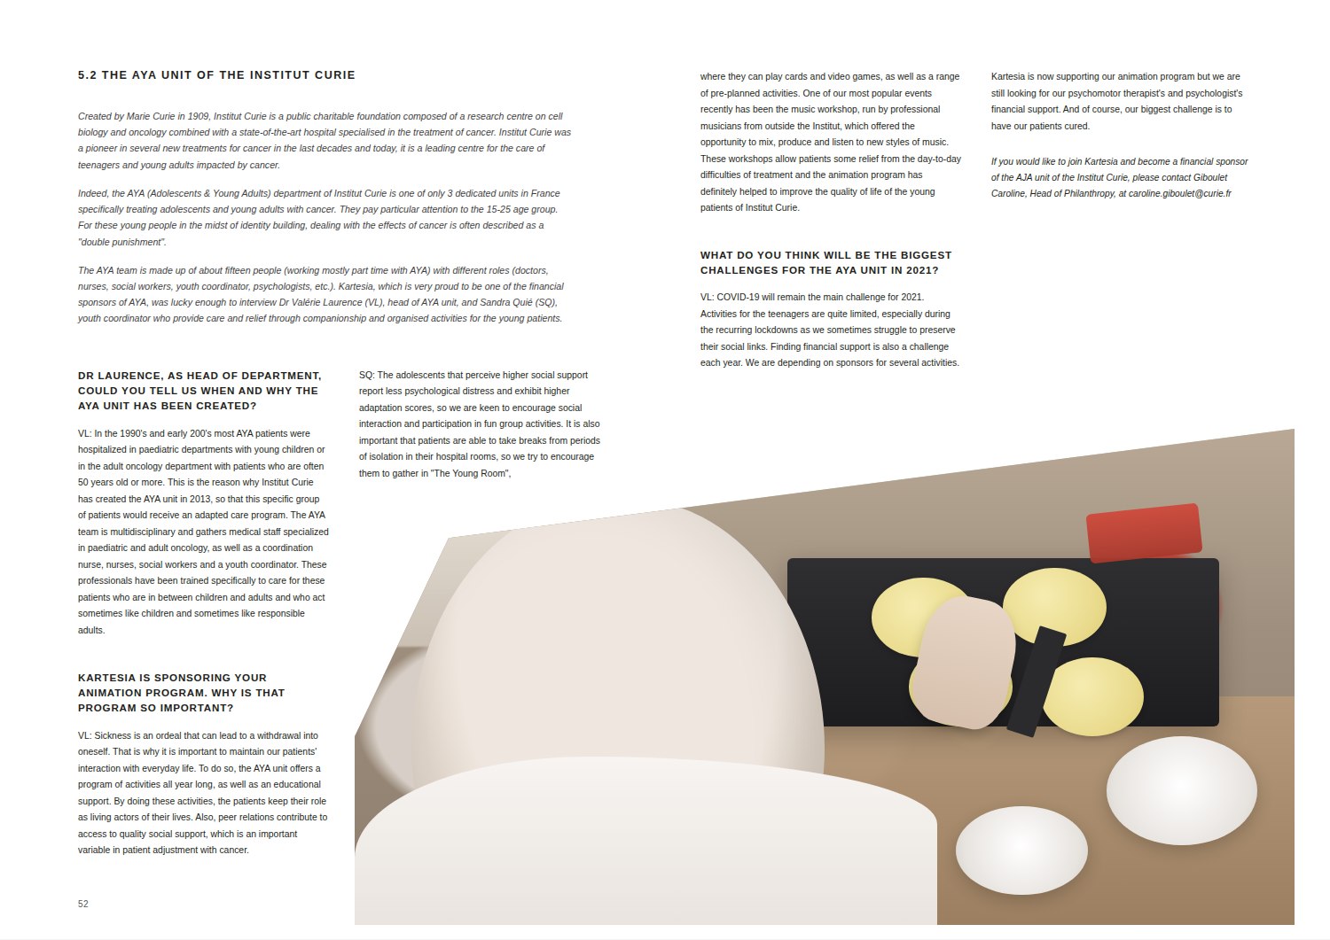5.2 The AYA Unit of the Institut Curie
Created by Marie Curie in 1909, Institut Curie is a public charitable foundation composed of a research centre on cell biology and oncology combined with a state-of-the-art hospital specialised in the treatment of cancer. Institut Curie was a pioneer in several new treatments for cancer in the last decades and today, it is a leading centre for the care of teenagers and young adults impacted by cancer.
Indeed, the AYA (Adolescents & Young Adults) department of Institut Curie is one of only 3 dedicated units in France specifically treating adolescents and young adults with cancer. They pay particular attention to the 15-25 age group. For these young people in the midst of identity building, dealing with the effects of cancer is often described as a "double punishment".
The AYA team is made up of about fifteen people (working mostly part time with AYA) with different roles (doctors, nurses, social workers, youth coordinator, psychologists, etc.). Kartesia, which is very proud to be one of the financial sponsors of AYA, was lucky enough to interview Dr Valérie Laurence (VL), head of AYA unit, and Sandra Quié (SQ), youth coordinator who provide care and relief through companionship and organised activities for the young patients.
Dr Laurence, as head of department, could you tell us when and why the AYA unit has been created?
VL: In the 1990's and early 200's most AYA patients were hospitalized in paediatric departments with young children or in the adult oncology department with patients who are often 50 years old or more. This is the reason why Institut Curie has created the AYA unit in 2013, so that this specific group of patients would receive an adapted care program. The AYA team is multidisciplinary and gathers medical staff specialized in paediatric and adult oncology, as well as a coordination nurse, nurses, social workers and a youth coordinator. These professionals have been trained specifically to care for these patients who are in between children and adults and who act sometimes like children and sometimes like responsible adults.
Kartesia is sponsoring your animation program. Why is that program so important?
VL: Sickness is an ordeal that can lead to a withdrawal into oneself. That is why it is important to maintain our patients' interaction with everyday life. To do so, the AYA unit offers a program of activities all year long, as well as an educational support. By doing these activities, the patients keep their role as living actors of their lives. Also, peer relations contribute to access to quality social support, which is an important variable in patient adjustment with cancer.
SQ: The adolescents that perceive higher social support report less psychological distress and exhibit higher adaptation scores, so we are keen to encourage social interaction and participation in fun group activities. It is also important that patients are able to take breaks from periods of isolation in their hospital rooms, so we try to encourage them to gather in "The Young Room",
52
where they can play cards and video games, as well as a range of pre-planned activities. One of our most popular events recently has been the music workshop, run by professional musicians from outside the Institut, which offered the opportunity to mix, produce and listen to new styles of music. These workshops allow patients some relief from the day-to-day difficulties of treatment and the animation program has definitely helped to improve the quality of life of the young patients of Institut Curie.
What do you think will be the biggest challenges for the AYA unit in 2021?
VL: COVID-19 will remain the main challenge for 2021. Activities for the teenagers are quite limited, especially during the recurring lockdowns as we sometimes struggle to preserve their social links. Finding financial support is also a challenge each year. We are depending on sponsors for several activities.
Kartesia is now supporting our animation program but we are still looking for our psychomotor therapist's and psychologist's financial support. And of course, our biggest challenge is to have our patients cured.
If you would like to join Kartesia and become a financial sponsor of the AJA unit of the Institut Curie, please contact Giboulet Caroline, Head of Philanthropy, at caroline.giboulet@curie.fr
53